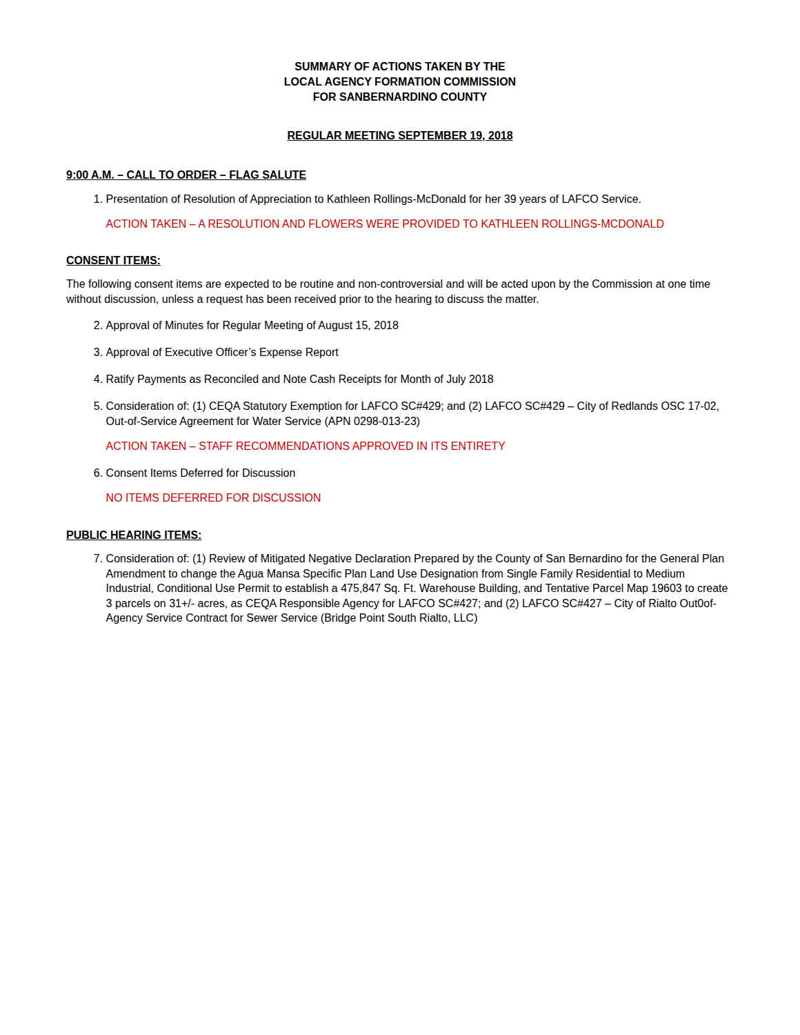SUMMARY OF ACTIONS TAKEN BY THE
LOCAL AGENCY FORMATION COMMISSION
FOR SANBERNARDINO COUNTY
REGULAR MEETING SEPTEMBER 19, 2018
9:00 A.M. – CALL TO ORDER – FLAG SALUTE
Presentation of Resolution of Appreciation to Kathleen Rollings-McDonald for her 39 years of LAFCO Service.
ACTION TAKEN – A RESOLUTION AND FLOWERS WERE PROVIDED TO KATHLEEN ROLLINGS-MCDONALD
CONSENT ITEMS:
The following consent items are expected to be routine and non-controversial and will be acted upon by the Commission at one time without discussion, unless a request has been received prior to the hearing to discuss the matter.
Approval of Minutes for Regular Meeting of August 15, 2018
Approval of Executive Officer’s Expense Report
Ratify Payments as Reconciled and Note Cash Receipts for Month of July 2018
Consideration of: (1) CEQA Statutory Exemption for LAFCO SC#429; and (2) LAFCO SC#429 – City of Redlands OSC 17-02, Out-of-Service Agreement for Water Service (APN 0298-013-23)
ACTION TAKEN – STAFF RECOMMENDATIONS APPROVED IN ITS ENTIRETY
Consent Items Deferred for Discussion
NO ITEMS DEFERRED FOR DISCUSSION
PUBLIC HEARING ITEMS:
Consideration of: (1) Review of Mitigated Negative Declaration Prepared by the County of San Bernardino for the General Plan Amendment to change the Agua Mansa Specific Plan Land Use Designation from Single Family Residential to Medium Industrial, Conditional Use Permit to establish a 475,847 Sq. Ft. Warehouse Building, and Tentative Parcel Map 19603 to create 3 parcels on 31+/- acres, as CEQA Responsible Agency for LAFCO SC#427; and (2) LAFCO SC#427 – City of Rialto Out0of-Agency Service Contract for Sewer Service (Bridge Point South Rialto, LLC)